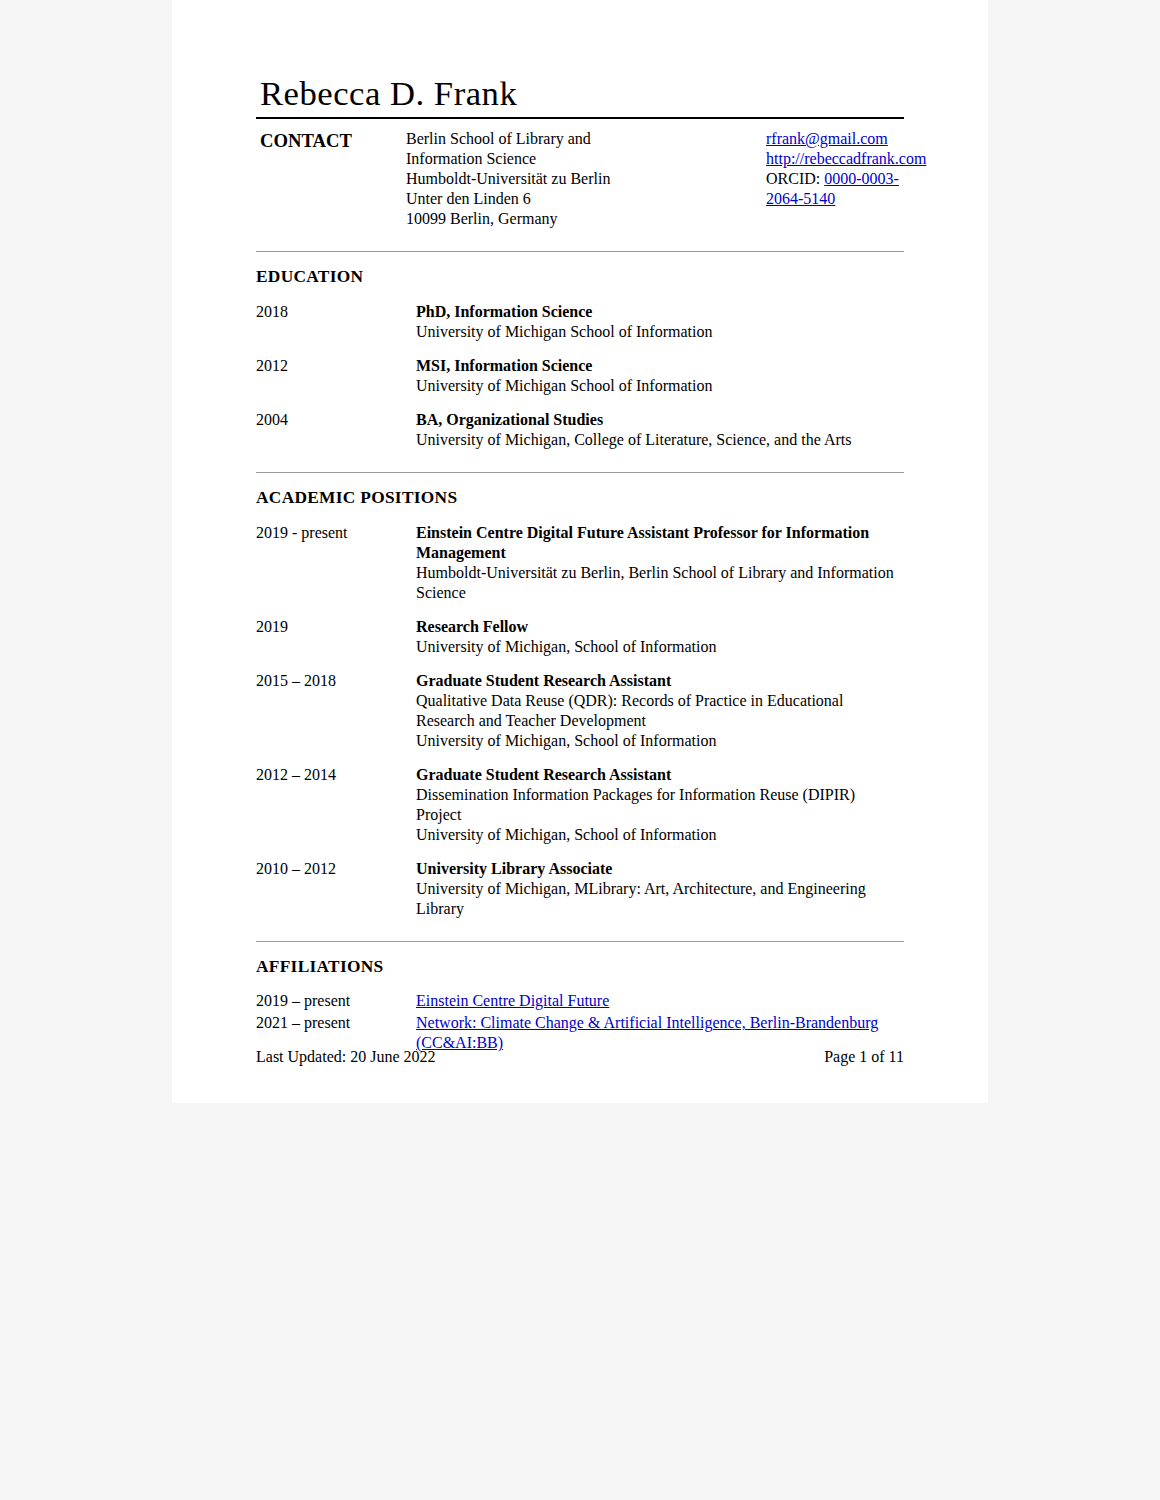Rebecca D. Frank
CONTACT
Berlin School of Library and
Information Science
Humboldt-Universität zu Berlin
Unter den Linden 6
10099 Berlin, Germany
rfrank@gmail.com
http://rebeccadfrank.com
ORCID: 0000-0003-2064-5140
EDUCATION
2018
PhD, Information Science
University of Michigan School of Information
2012
MSI, Information Science
University of Michigan School of Information
2004
BA, Organizational Studies
University of Michigan, College of Literature, Science, and the Arts
ACADEMIC POSITIONS
2019 - present
Einstein Centre Digital Future Assistant Professor for Information Management
Humboldt-Universität zu Berlin, Berlin School of Library and Information Science
2019
Research Fellow
University of Michigan, School of Information
2015 – 2018
Graduate Student Research Assistant
Qualitative Data Reuse (QDR): Records of Practice in Educational Research and Teacher Development
University of Michigan, School of Information
2012 – 2014
Graduate Student Research Assistant
Dissemination Information Packages for Information Reuse (DIPIR) Project
University of Michigan, School of Information
2010 – 2012
University Library Associate
University of Michigan, MLibrary: Art, Architecture, and Engineering Library
AFFILIATIONS
2019 – present
Einstein Centre Digital Future
2021 – present
Network: Climate Change & Artificial Intelligence, Berlin-Brandenburg (CC&AI:BB)
Last Updated: 20 June 2022 Page 1 of 11